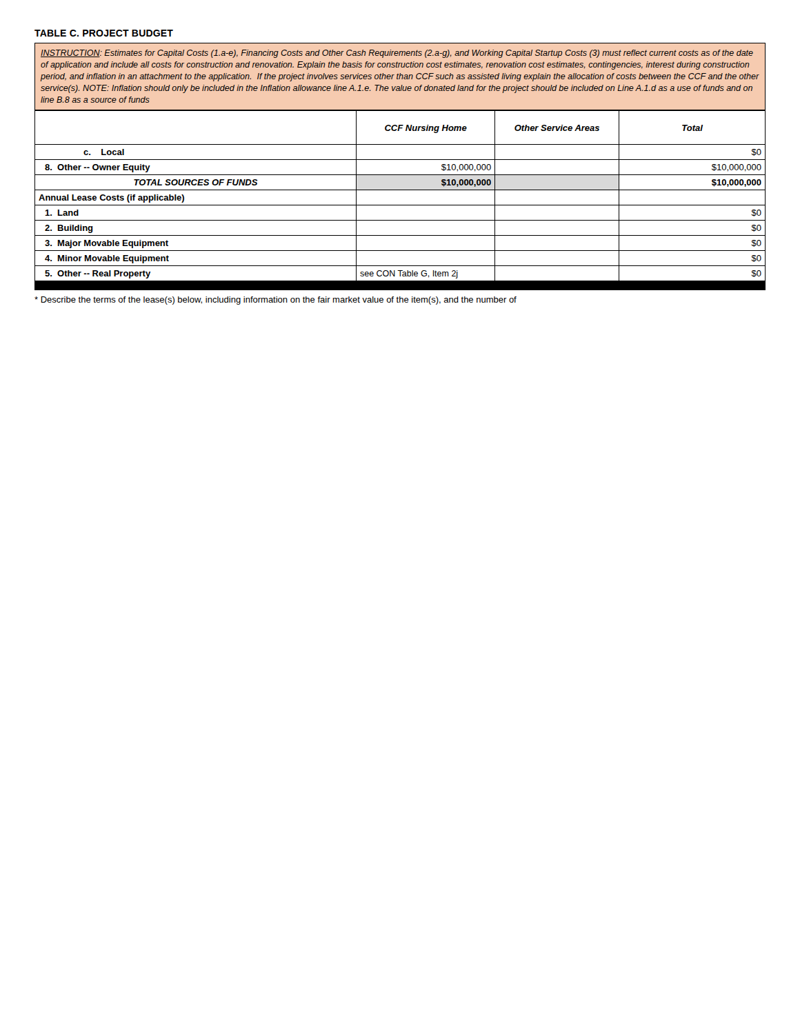TABLE C. PROJECT BUDGET
INSTRUCTION: Estimates for Capital Costs (1.a-e), Financing Costs and Other Cash Requirements (2.a-g), and Working Capital Startup Costs (3) must reflect current costs as of the date of application and include all costs for construction and renovation. Explain the basis for construction cost estimates, renovation cost estimates, contingencies, interest during construction period, and inflation in an attachment to the application. If the project involves services other than CCF such as assisted living explain the allocation of costs between the CCF and the other service(s). NOTE: Inflation should only be included in the Inflation allowance line A.1.e. The value of donated land for the project should be included on Line A.1.d as a use of funds and on line B.8 as a source of funds
| | CCF Nursing Home | Other Service Areas | Total |
| --- | --- | --- | --- |
| c. Local | | | $0 |
| 8. Other -- Owner Equity | $10,000,000 | | $10,000,000 |
| TOTAL SOURCES OF FUNDS | $10,000,000 | | $10,000,000 |
| Annual Lease Costs (if applicable) | | | |
| 1. Land | | | $0 |
| 2. Building | | | $0 |
| 3. Major Movable Equipment | | | $0 |
| 4. Minor Movable Equipment | | | $0 |
| 5. Other -- Real Property | see CON Table G, Item 2j | | $0 |
* Describe the terms of the lease(s) below, including information on the fair market value of the item(s), and the number of